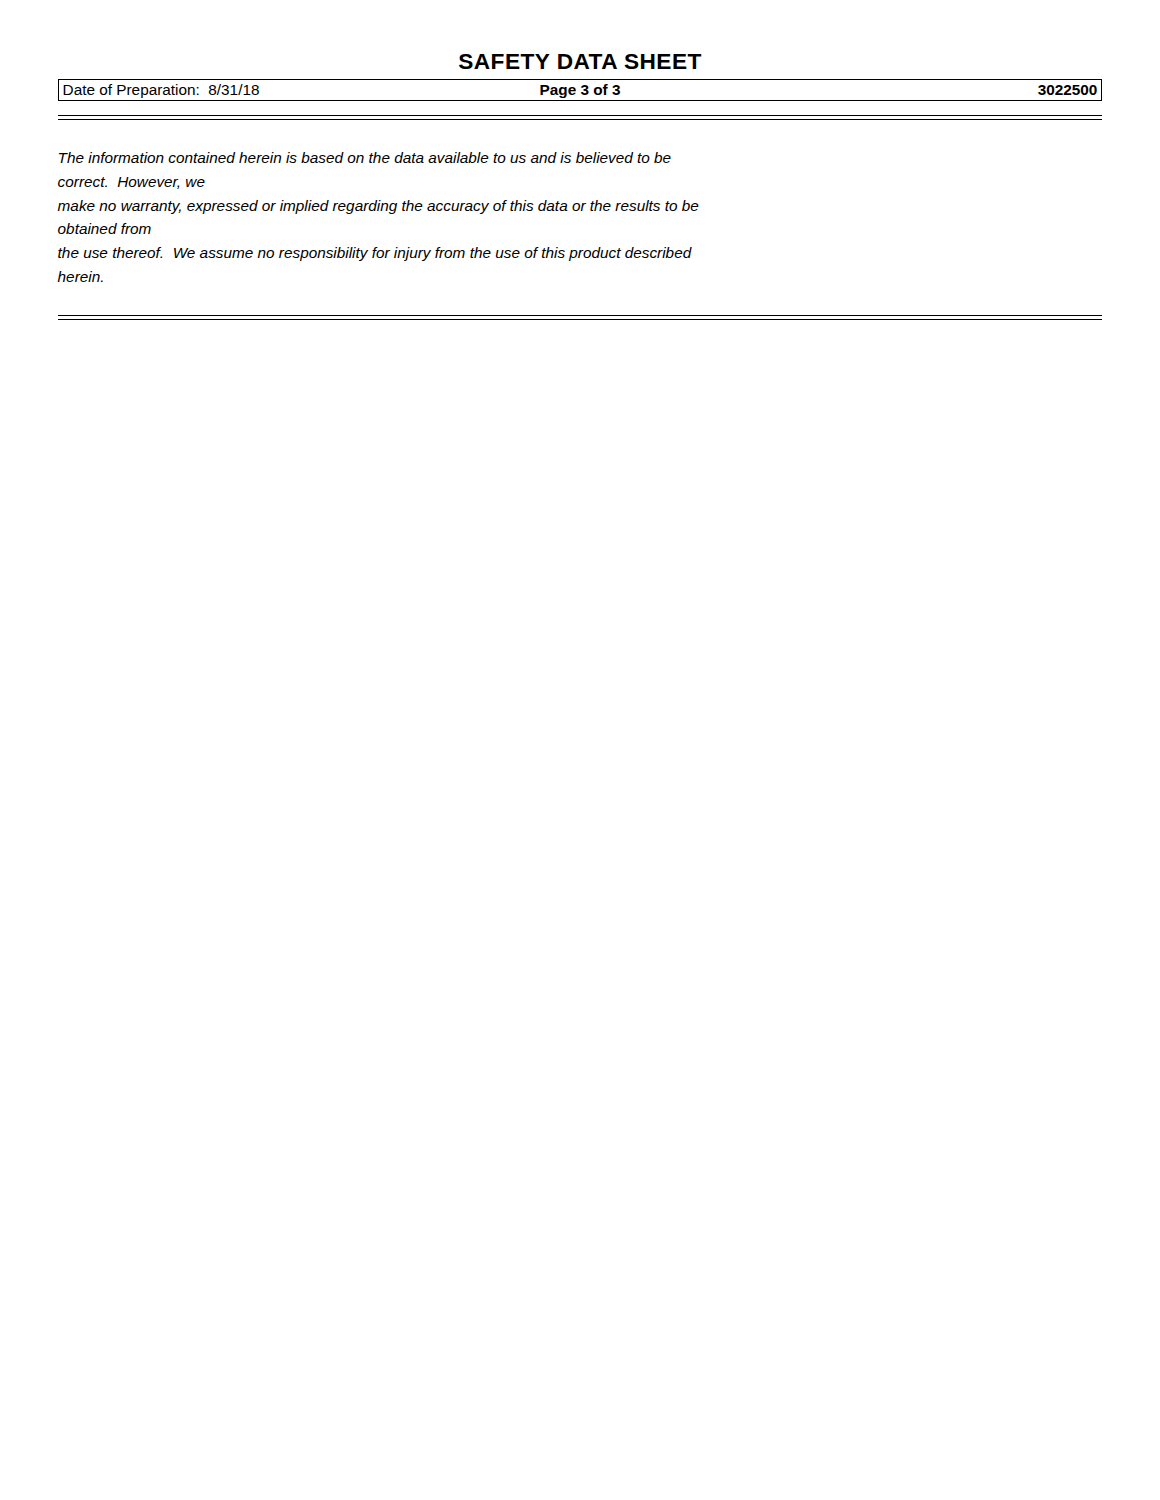SAFETY DATA SHEET
| Date of Preparation: 8/31/18 | Page 3 of 3 | 3022500 |
The information contained herein is based on the data available to us and is believed to be correct. However, we
make no warranty, expressed or implied regarding the accuracy of this data or the results to be obtained from
the use thereof. We assume no responsibility for injury from the use of this product described herein.